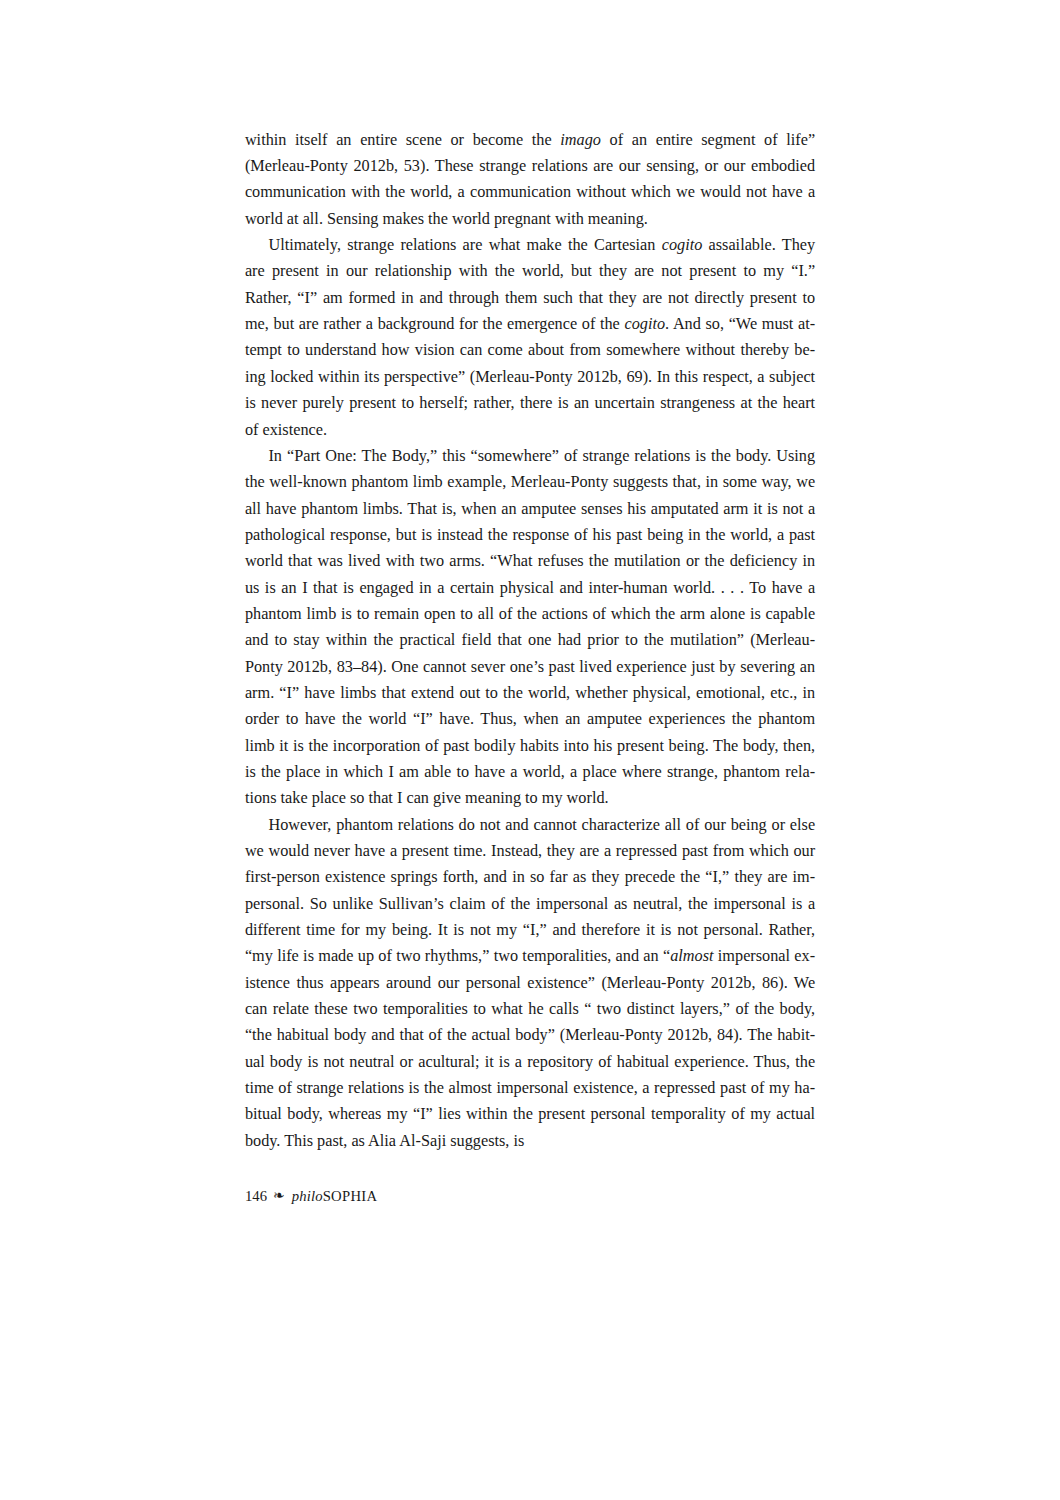within itself an entire scene or become the imago of an entire segment of life” (Merleau-Ponty 2012b, 53). These strange relations are our sensing, or our embodied communication with the world, a communication without which we would not have a world at all. Sensing makes the world pregnant with meaning.
Ultimately, strange relations are what make the Cartesian cogito assailable. They are present in our relationship with the world, but they are not present to my “I.” Rather, “I” am formed in and through them such that they are not directly present to me, but are rather a background for the emergence of the cogito. And so, “We must attempt to understand how vision can come about from somewhere without thereby being locked within its perspective” (Merleau-Ponty 2012b, 69). In this respect, a subject is never purely present to herself; rather, there is an uncertain strangeness at the heart of existence.
In “Part One: The Body,” this “somewhere” of strange relations is the body. Using the well-known phantom limb example, Merleau-Ponty suggests that, in some way, we all have phantom limbs. That is, when an amputee senses his amputated arm it is not a pathological response, but is instead the response of his past being in the world, a past world that was lived with two arms. “What refuses the mutilation or the deficiency in us is an I that is engaged in a certain physical and inter-human world. . . . To have a phantom limb is to remain open to all of the actions of which the arm alone is capable and to stay within the practical field that one had prior to the mutilation” (Merleau-Ponty 2012b, 83–84). One cannot sever one’s past lived experience just by severing an arm. “I” have limbs that extend out to the world, whether physical, emotional, etc., in order to have the world “I” have. Thus, when an amputee experiences the phantom limb it is the incorporation of past bodily habits into his present being. The body, then, is the place in which I am able to have a world, a place where strange, phantom relations take place so that I can give meaning to my world.
However, phantom relations do not and cannot characterize all of our being or else we would never have a present time. Instead, they are a repressed past from which our first-person existence springs forth, and in so far as they precede the “I,” they are impersonal. So unlike Sullivan’s claim of the impersonal as neutral, the impersonal is a different time for my being. It is not my “I,” and therefore it is not personal. Rather, “my life is made up of two rhythms,” two temporalities, and an “almost impersonal existence thus appears around our personal existence” (Merleau-Ponty 2012b, 86). We can relate these two temporalities to what he calls “ two distinct layers,” of the body, “the habitual body and that of the actual body” (Merleau-Ponty 2012b, 84). The habitual body is not neutral or acultural; it is a repository of habitual experience. Thus, the time of strange relations is the almost impersonal existence, a repressed past of my habitual body, whereas my “I” lies within the present personal temporality of my actual body. This past, as Alia Al-Saji suggests, is
146❧philoSOPHIA